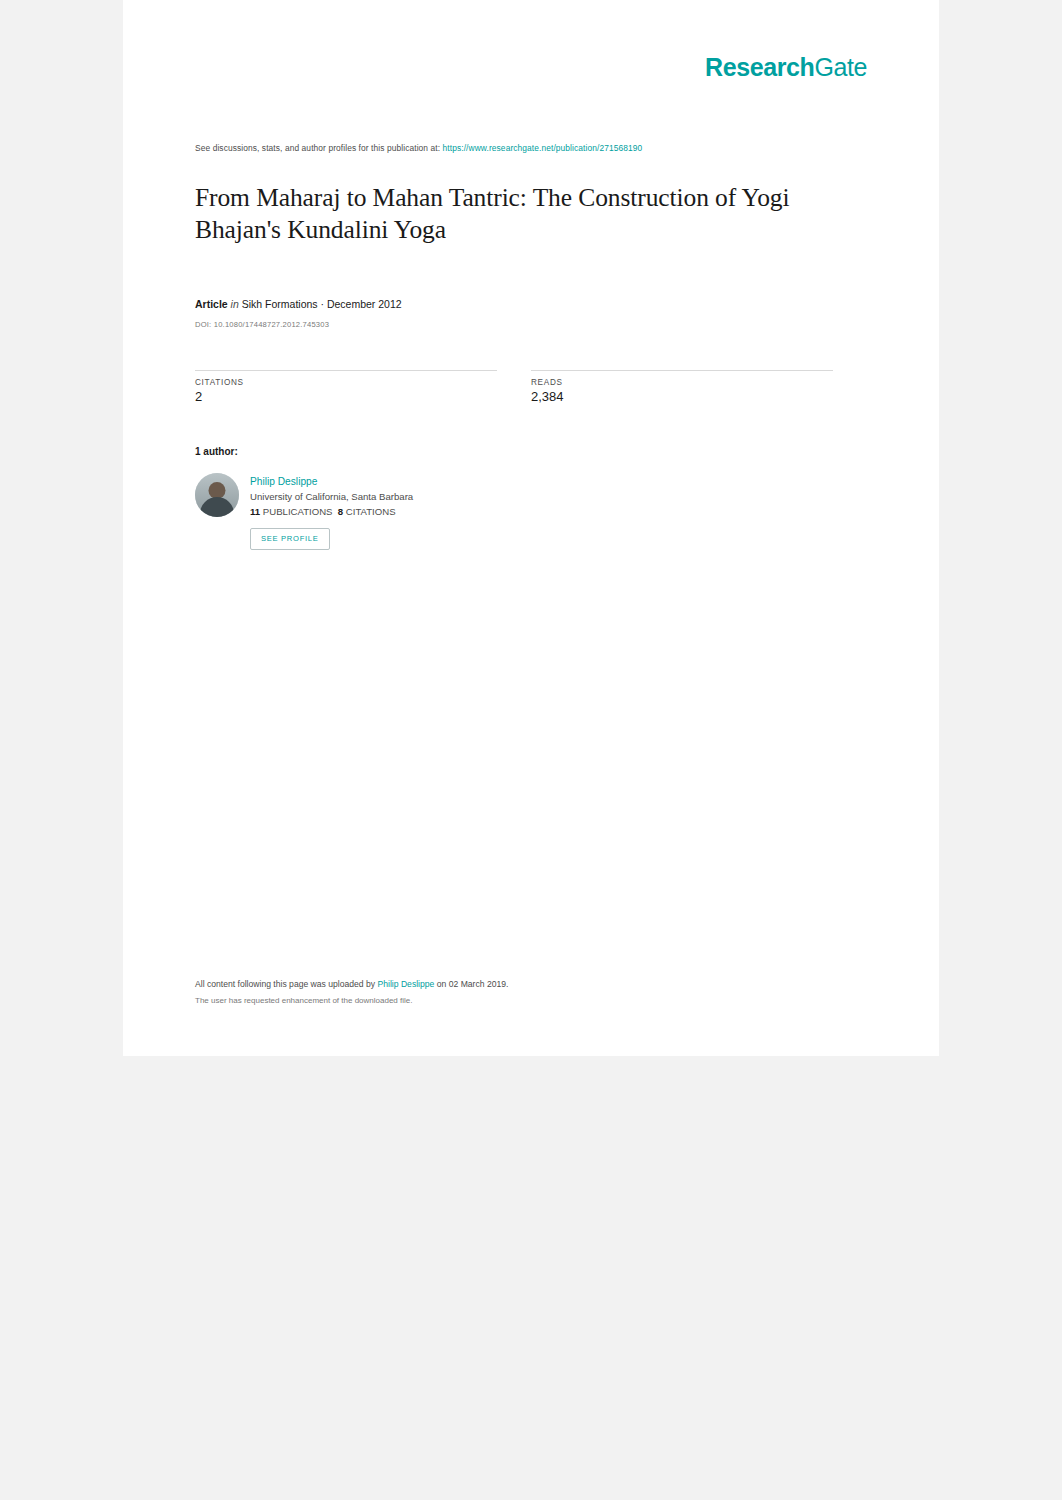Research Gate
See discussions, stats, and author profiles for this publication at: https://www.researchgate.net/publication/271568190
From Maharaj to Mahan Tantric: The Construction of Yogi Bhajan's Kundalini Yoga
Article in Sikh Formations · December 2012
DOI: 10.1080/17448727.2012.745303
Citations
2
Reads
2,384
1 author:
Philip Deslippe
University of California, Santa Barbara
11 PUBLICATIONS 8 CITATIONS
See Profile
All content following this page was uploaded by Philip Deslippe on 02 March 2019.
The user has requested enhancement of the downloaded file.